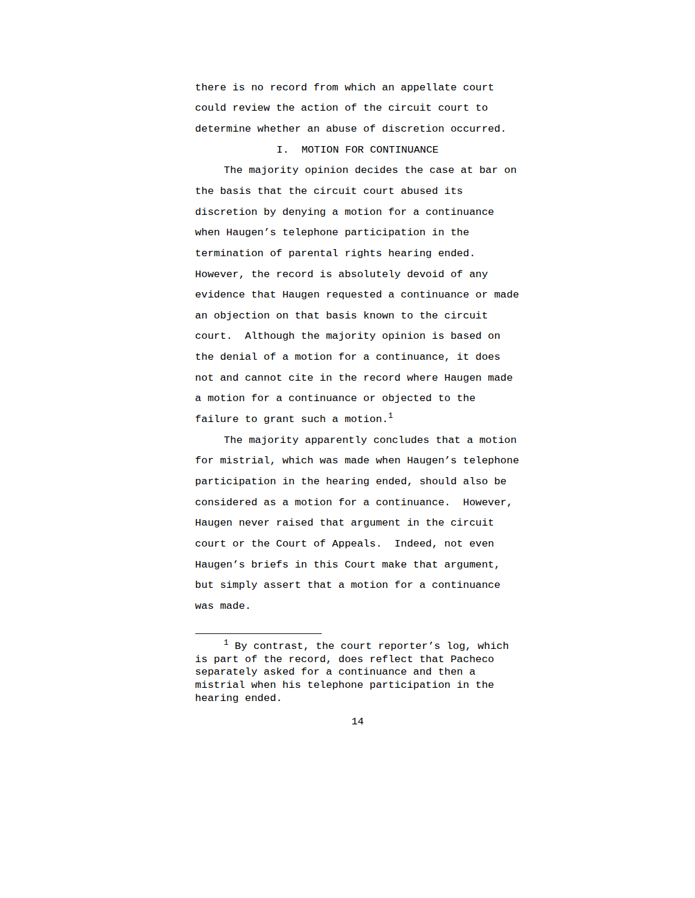there is no record from which an appellate court could review the action of the circuit court to determine whether an abuse of discretion occurred.
I. MOTION FOR CONTINUANCE
The majority opinion decides the case at bar on the basis that the circuit court abused its discretion by denying a motion for a continuance when Haugen’s telephone participation in the termination of parental rights hearing ended. However, the record is absolutely devoid of any evidence that Haugen requested a continuance or made an objection on that basis known to the circuit court. Although the majority opinion is based on the denial of a motion for a continuance, it does not and cannot cite in the record where Haugen made a motion for a continuance or objected to the failure to grant such a motion.1
The majority apparently concludes that a motion for mistrial, which was made when Haugen’s telephone participation in the hearing ended, should also be considered as a motion for a continuance. However, Haugen never raised that argument in the circuit court or the Court of Appeals. Indeed, not even Haugen’s briefs in this Court make that argument, but simply assert that a motion for a continuance was made.
1 By contrast, the court reporter’s log, which is part of the record, does reflect that Pacheco separately asked for a continuance and then a mistrial when his telephone participation in the hearing ended.
14